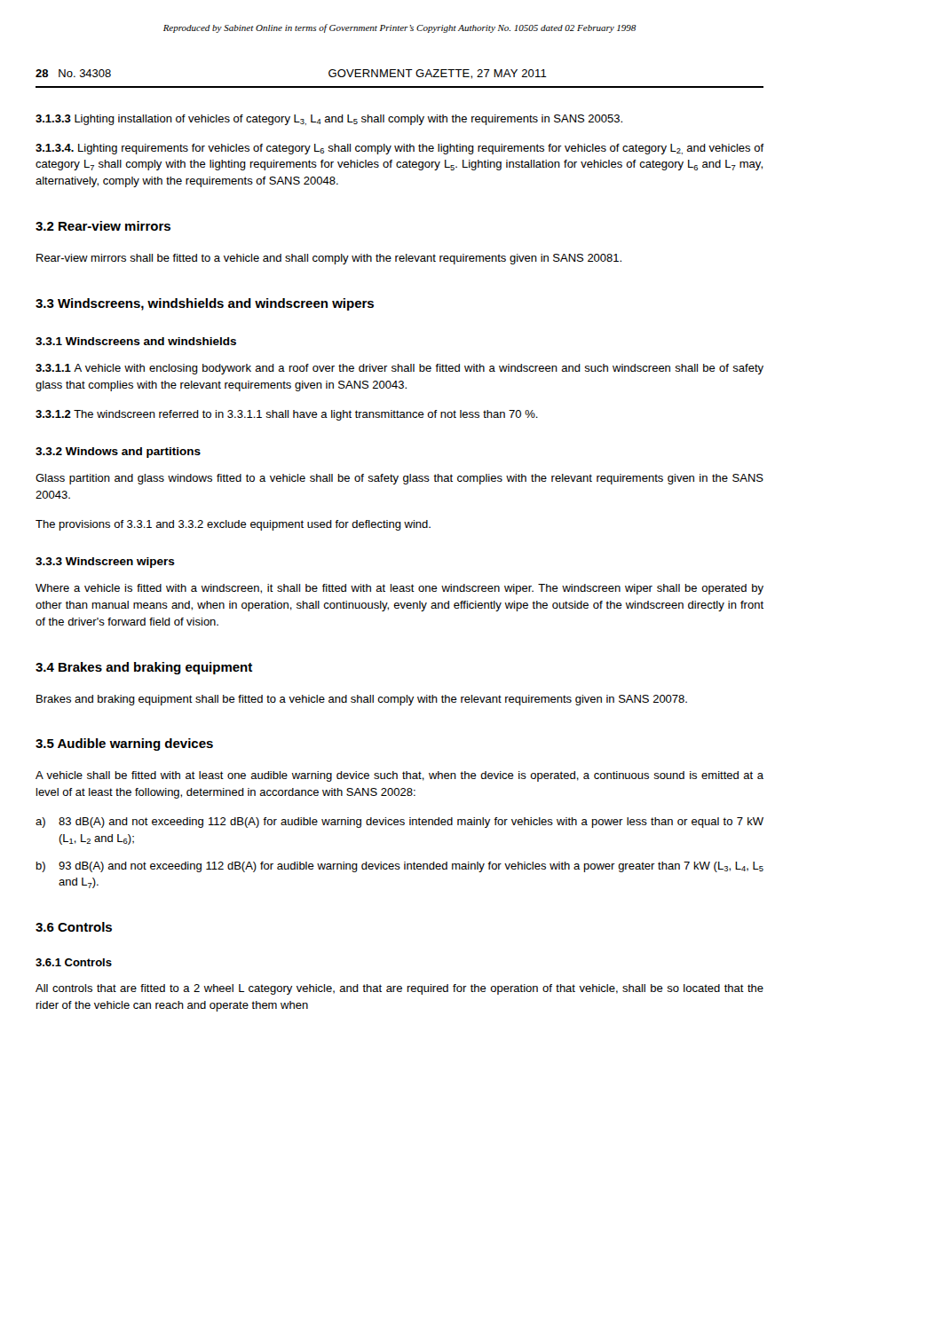Reproduced by Sabinet Online in terms of Government Printer’s Copyright Authority No. 10505 dated 02 February 1998
28 No. 34308
GOVERNMENT GAZETTE, 27 MAY 2011
3.1.3.3 Lighting installation of vehicles of category L3, L4 and L5 shall comply with the requirements in SANS 20053.
3.1.3.4. Lighting requirements for vehicles of category L6 shall comply with the lighting requirements for vehicles of category L2, and vehicles of category L7 shall comply with the lighting requirements for vehicles of category L5. Lighting installation for vehicles of category L6 and L7 may, alternatively, comply with the requirements of SANS 20048.
3.2 Rear-view mirrors
Rear-view mirrors shall be fitted to a vehicle and shall comply with the relevant requirements given in SANS 20081.
3.3 Windscreens, windshields and windscreen wipers
3.3.1 Windscreens and windshields
3.3.1.1 A vehicle with enclosing bodywork and a roof over the driver shall be fitted with a windscreen and such windscreen shall be of safety glass that complies with the relevant requirements given in SANS 20043.
3.3.1.2 The windscreen referred to in 3.3.1.1 shall have a light transmittance of not less than 70 %.
3.3.2 Windows and partitions
Glass partition and glass windows fitted to a vehicle shall be of safety glass that complies with the relevant requirements given in the SANS 20043.
The provisions of 3.3.1 and 3.3.2 exclude equipment used for deflecting wind.
3.3.3 Windscreen wipers
Where a vehicle is fitted with a windscreen, it shall be fitted with at least one windscreen wiper. The windscreen wiper shall be operated by other than manual means and, when in operation, shall continuously, evenly and efficiently wipe the outside of the windscreen directly in front of the driver's forward field of vision.
3.4 Brakes and braking equipment
Brakes and braking equipment shall be fitted to a vehicle and shall comply with the relevant requirements given in SANS 20078.
3.5 Audible warning devices
A vehicle shall be fitted with at least one audible warning device such that, when the device is operated, a continuous sound is emitted at a level of at least the following, determined in accordance with SANS 20028:
a) 83 dB(A) and not exceeding 112 dB(A) for audible warning devices intended mainly for vehicles with a power less than or equal to 7 kW (L1, L2 and L6);
b) 93 dB(A) and not exceeding 112 dB(A) for audible warning devices intended mainly for vehicles with a power greater than 7 kW (L3, L4, L5 and L7).
3.6 Controls
3.6.1 Controls
All controls that are fitted to a 2 wheel L category vehicle, and that are required for the operation of that vehicle, shall be so located that the rider of the vehicle can reach and operate them when